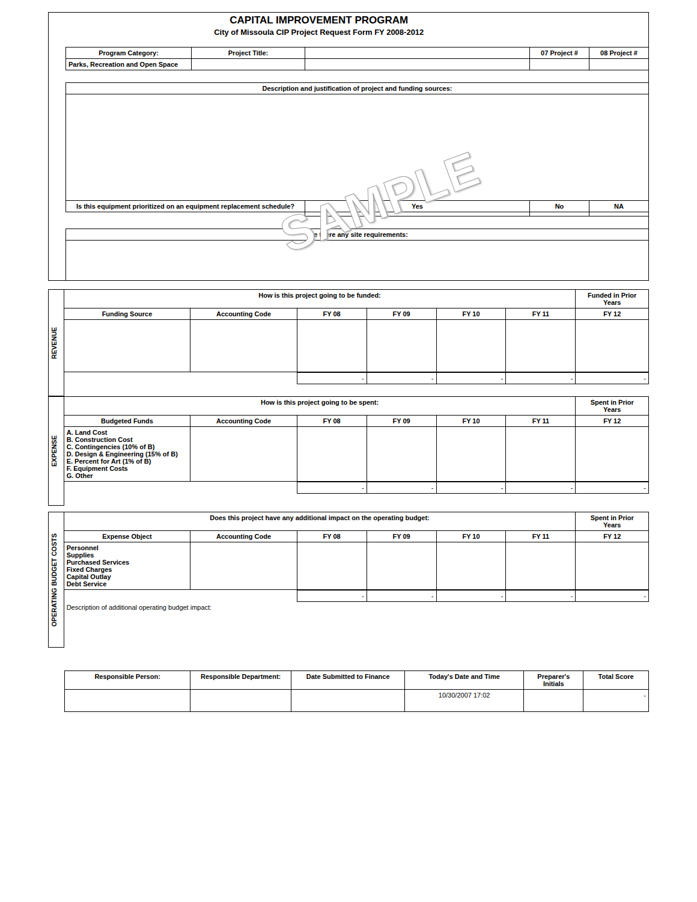SAMPLE
| CAPITAL IMPROVEMENT PROGRAM City of Missoula CIP Project Request Form FY 2008-2012 |
| | Program Category: | Project Title: | | 07 Project # | 08 Project # |
| | Parks, Recreation and Open Space | | | | |
| | Description and justification of project and funding sources: |
| | Is this equipment prioritized on an equipment replacement schedule? | Yes | No | NA |
| | Are there any site requirements: |
| REVENUE | How is this project going to be funded: | Funded in Prior Years |
| Funding Source | Accounting Code | FY 08 | FY 09 | FY 10 | FY 11 | FY 12 |
| | | - | - | - | - | - |
| EXPENSE | How is this project going to be spent: | Spent in Prior Years |
| Budgeted Funds | Accounting Code | FY 08 | FY 09 | FY 10 | FY 11 | FY 12 |
| A. Land Cost B. Construction Cost C. Contingencies (10% of B) D. Design & Engineering (15% of B) E. Percent for Art (1% of B) F. Equipment Costs G. Other | | | | | | |
| | | - | - | - | - | - |
| OPERATING BUDGET COSTS | Does this project have any additional impact on the operating budget: | Spent in Prior Years |
| Expense Object | Accounting Code | FY 08 | FY 09 | FY 10 | FY 11 | FY 12 |
| Personnel Supplies Purchased Services Fixed Charges Capital Outlay Debt Service | | | | | | |
| | | - | - | - | - | - |
| Description of additional operating budget impact: |
| | Responsible Person: | Responsible Department: | Date Submitted to Finance | Today's Date and Time | Preparer's Initials | Total Score |
| | | | | 10/30/2007 17:02 | | - |